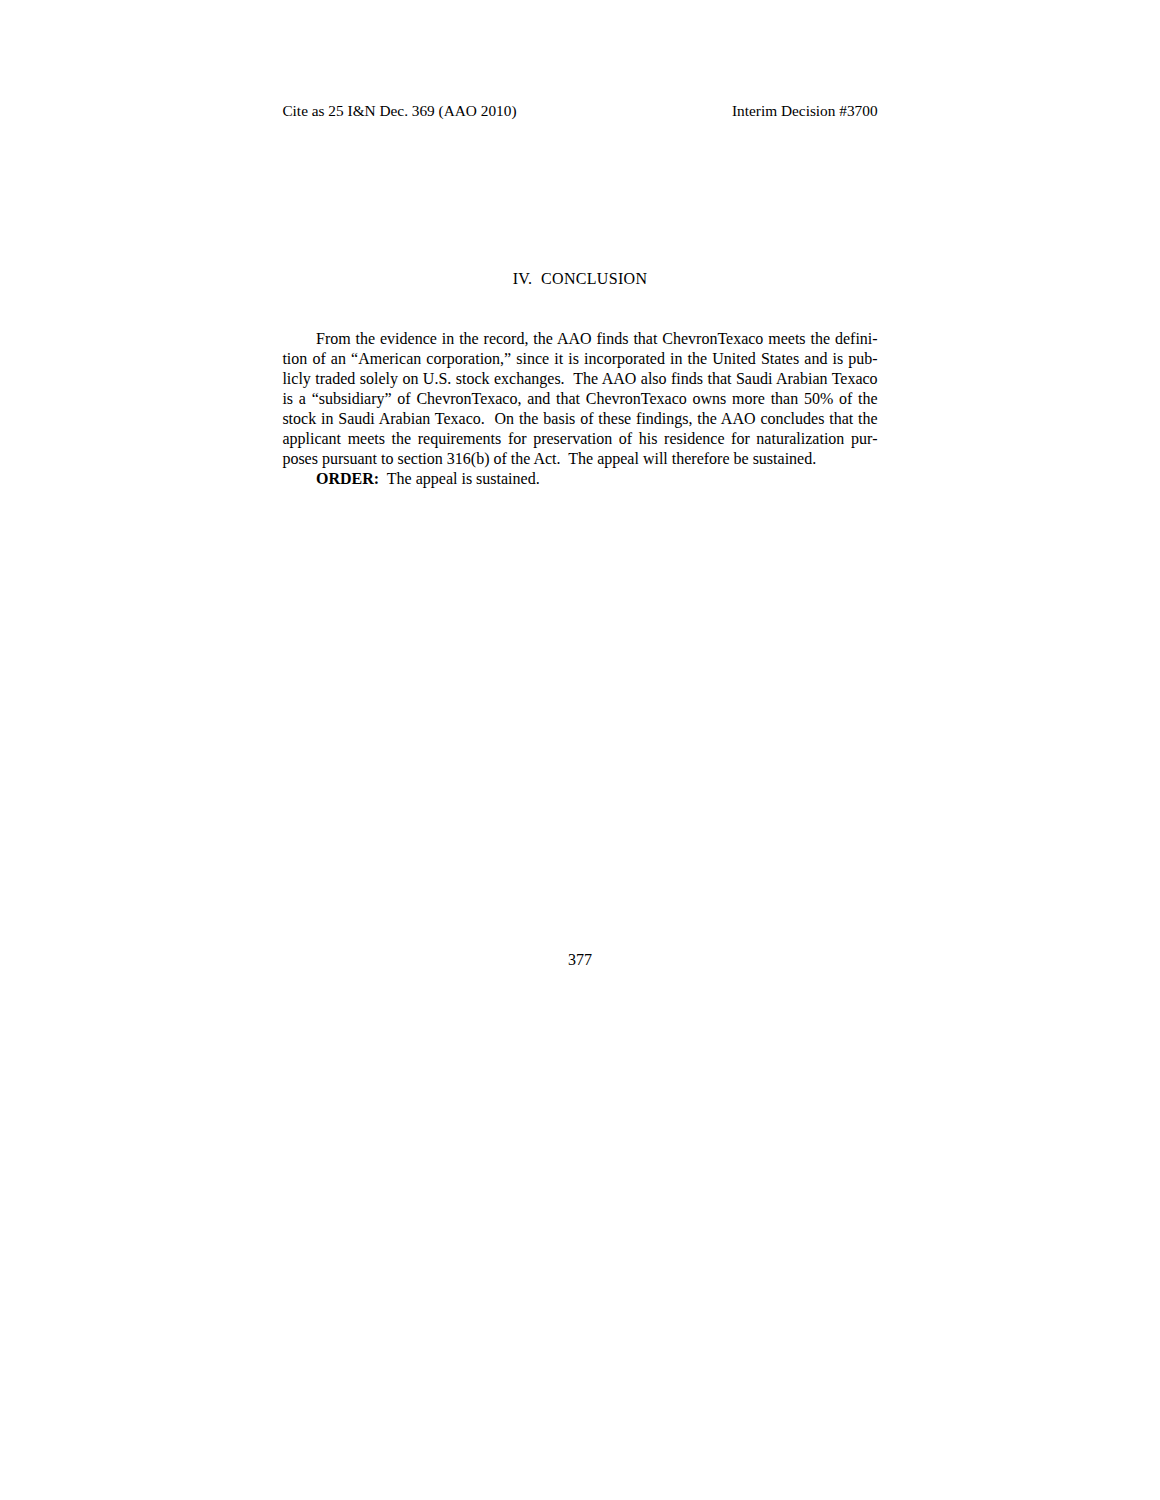Cite as 25 I&N Dec. 369 (AAO 2010) Interim Decision #3700
IV. CONCLUSION
From the evidence in the record, the AAO finds that ChevronTexaco meets the definition of an “American corporation,” since it is incorporated in the United States and is publicly traded solely on U.S. stock exchanges. The AAO also finds that Saudi Arabian Texaco is a “subsidiary” of ChevronTexaco, and that ChevronTexaco owns more than 50% of the stock in Saudi Arabian Texaco. On the basis of these findings, the AAO concludes that the applicant meets the requirements for preservation of his residence for naturalization purposes pursuant to section 316(b) of the Act. The appeal will therefore be sustained.
ORDER: The appeal is sustained.
377